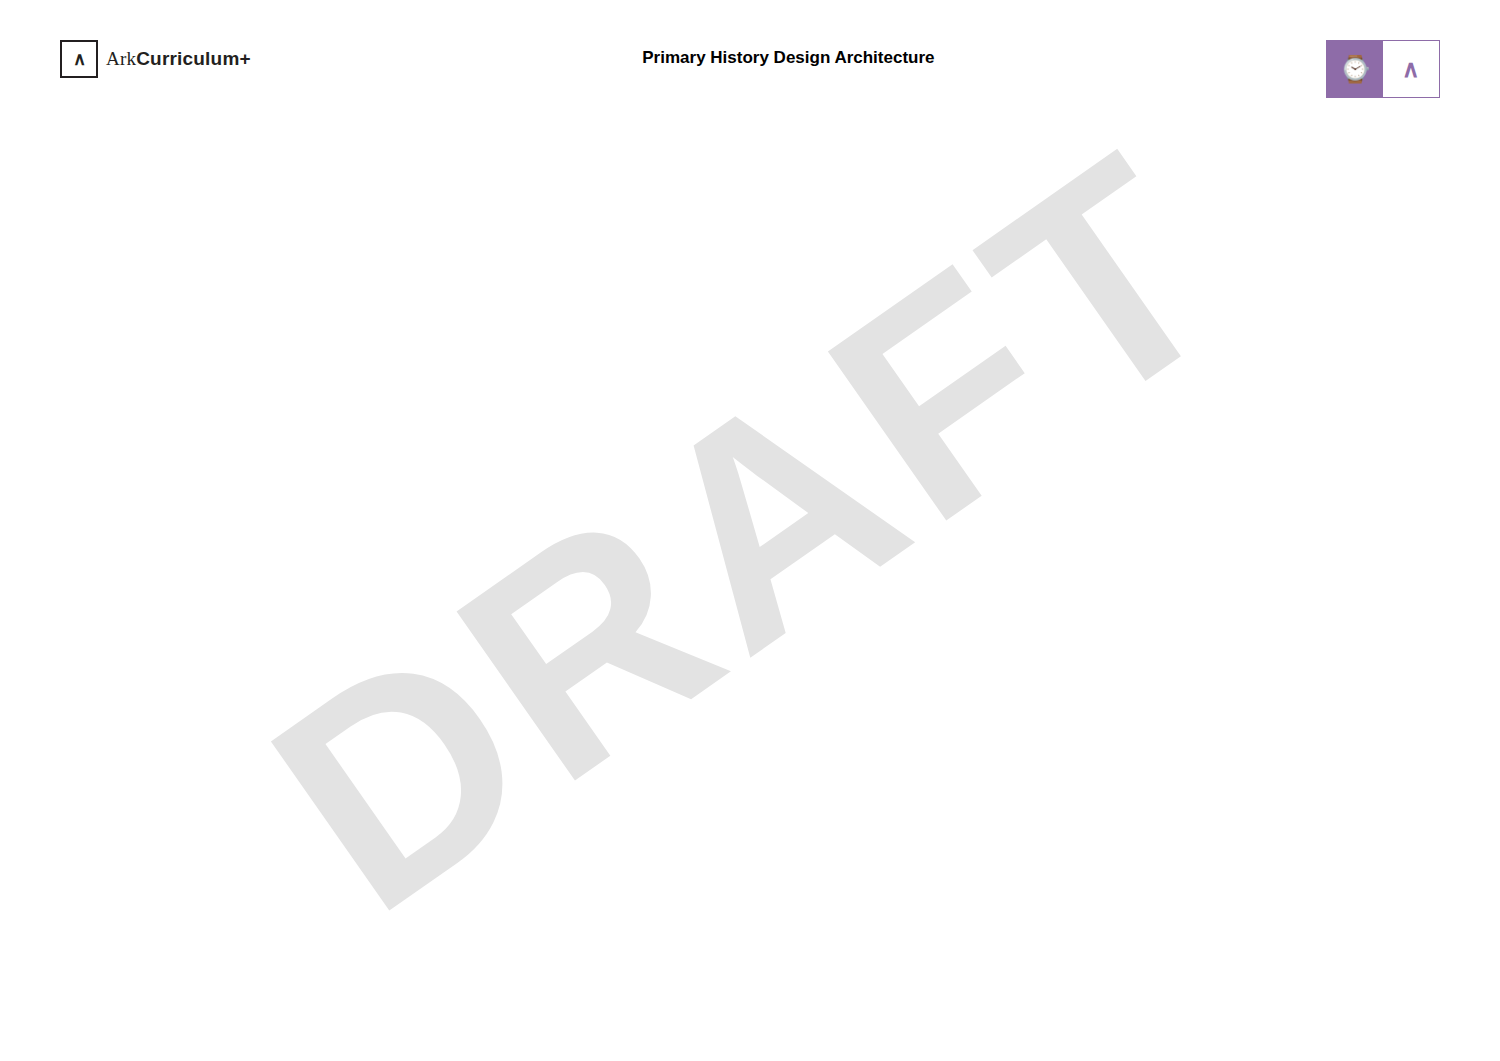∧
Ark Curriculum+
Primary History Design Architecture
⌚
∧
DRAFT